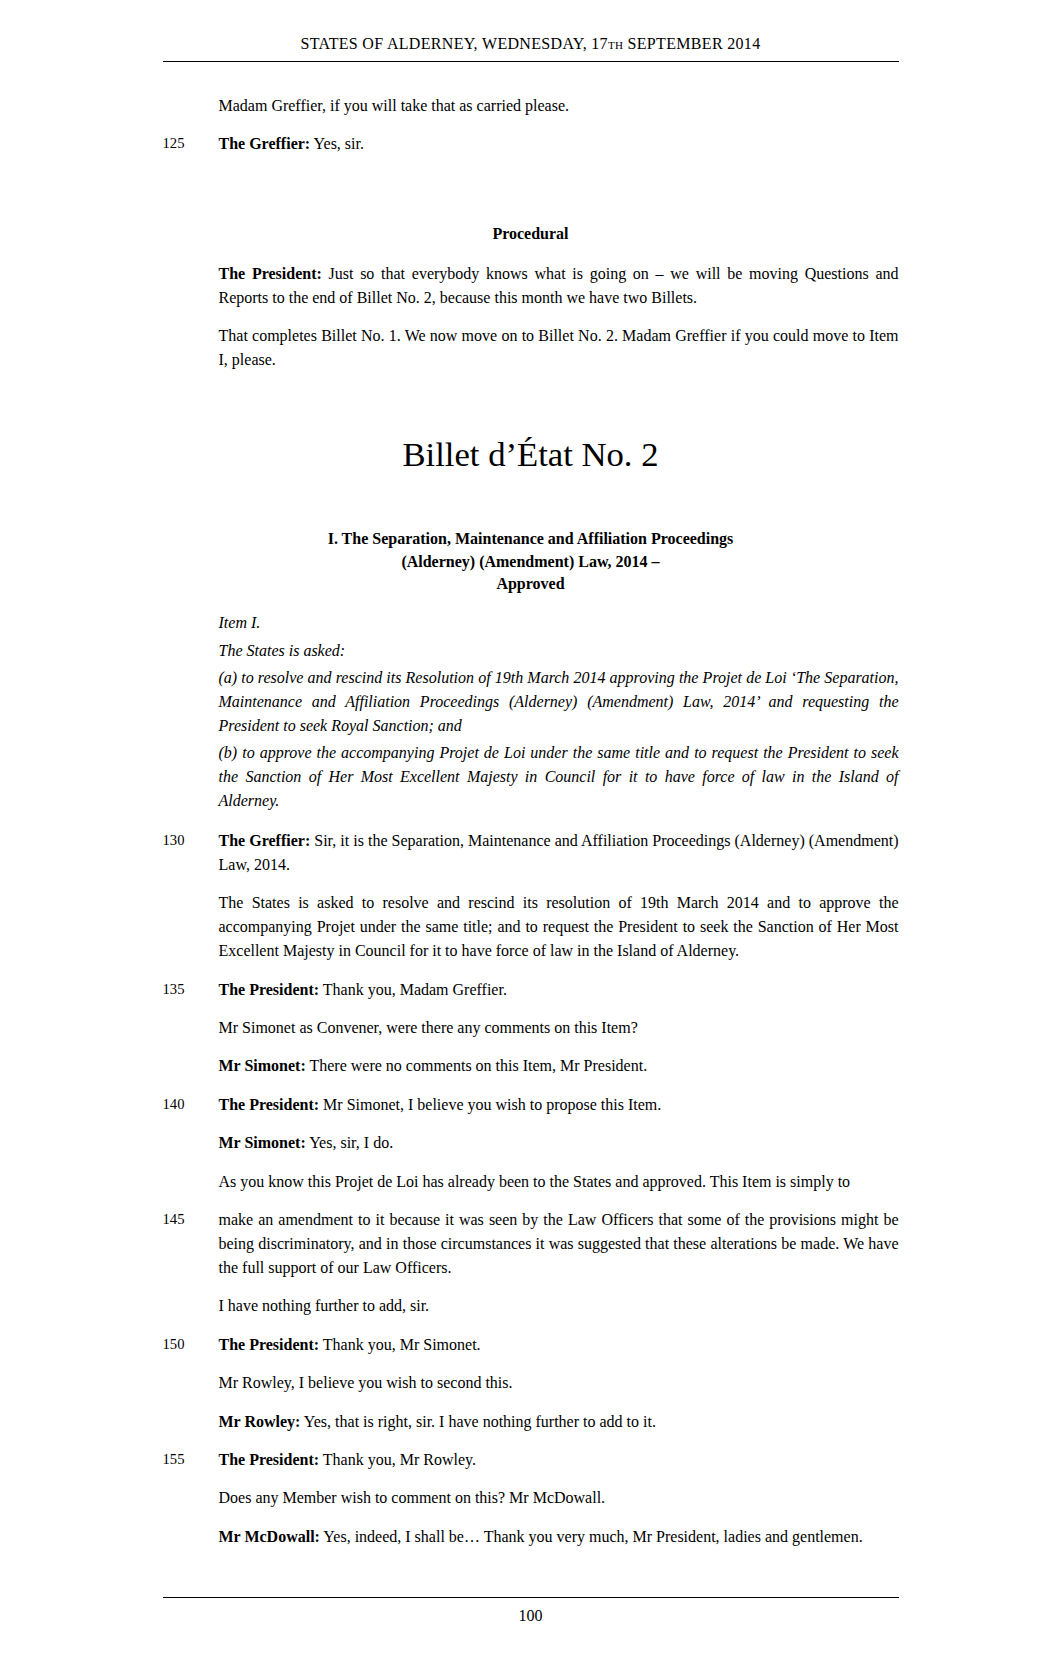STATES OF ALDERNEY, WEDNESDAY, 17th SEPTEMBER 2014
Madam Greffier, if you will take that as carried please.
125 The Greffier: Yes, sir.
Procedural
The President: Just so that everybody knows what is going on – we will be moving Questions and Reports to the end of Billet No. 2, because this month we have two Billets.
That completes Billet No. 1. We now move on to Billet No. 2. Madam Greffier if you could move to Item I, please.
Billet d’État No. 2
I. The Separation, Maintenance and Affiliation Proceedings
(Alderney) (Amendment) Law, 2014 –
Approved
Item I.
The States is asked:
(a) to resolve and rescind its Resolution of 19th March 2014 approving the Projet de Loi ‘The Separation, Maintenance and Affiliation Proceedings (Alderney) (Amendment) Law, 2014’ and requesting the President to seek Royal Sanction; and
(b) to approve the accompanying Projet de Loi under the same title and to request the President to seek the Sanction of Her Most Excellent Majesty in Council for it to have force of law in the Island of Alderney.
130 The Greffier: Sir, it is the Separation, Maintenance and Affiliation Proceedings (Alderney) (Amendment) Law, 2014.
The States is asked to resolve and rescind its resolution of 19th March 2014 and to approve the accompanying Projet under the same title; and to request the President to seek the Sanction of Her Most Excellent Majesty in Council for it to have force of law in the Island of Alderney.
135
The President: Thank you, Madam Greffier.
Mr Simonet as Convener, were there any comments on this Item?
Mr Simonet: There were no comments on this Item, Mr President.
140
The President: Mr Simonet, I believe you wish to propose this Item.
Mr Simonet: Yes, sir, I do.
As you know this Projet de Loi has already been to the States and approved. This Item is simply to
145make an amendment to it because it was seen by the Law Officers that some of the provisions might be being discriminatory, and in those circumstances it was suggested that these alterations be made. We have the full support of our Law Officers.
I have nothing further to add, sir.
150 The President: Thank you, Mr Simonet.
Mr Rowley, I believe you wish to second this.
Mr Rowley: Yes, that is right, sir. I have nothing further to add to it.
155 The President: Thank you, Mr Rowley.
Does any Member wish to comment on this? Mr McDowall.
Mr McDowall: Yes, indeed, I shall be… Thank you very much, Mr President, ladies and gentlemen.
100